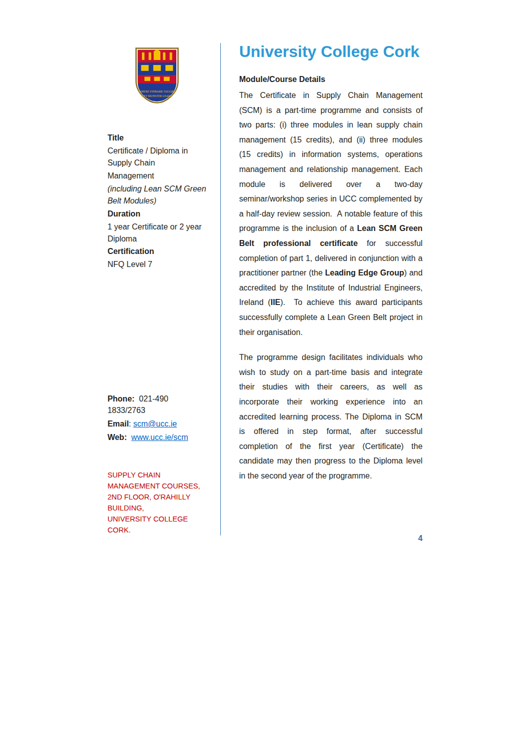WHERE FINBARR TAUGHT LET MUNSTER LEARN
Title
Certificate / Diploma in Supply Chain
Management
(including Lean SCM Green Belt Modules)
Duration
1 year Certificate or 2 year Diploma
Certification
NFQ Level 7
Phone: 021-490 1833/2763
Email: scm@ucc.ie
Web: www.ucc.ie/scm
SUPPLY CHAIN MANAGEMENT COURSES,
2ND FLOOR, O'RAHILLY BUILDING,
UNIVERSITY COLLEGE CORK.
University College Cork
Module/Course Details
The Certificate in Supply Chain Management (SCM) is a part-time programme and consists of two parts: (i) three modules in lean supply chain management (15 credits), and (ii) three modules (15 credits) in information systems, operations management and relationship management. Each module is delivered over a two-day seminar/workshop series in UCC complemented by a half-day review session. A notable feature of this programme is the inclusion of a Lean SCM Green Belt professional certificate for successful completion of part 1, delivered in conjunction with a practitioner partner (the Leading Edge Group) and accredited by the Institute of Industrial Engineers, Ireland (IIE). To achieve this award participants successfully complete a Lean Green Belt project in their organisation.
The programme design facilitates individuals who wish to study on a part-time basis and integrate their studies with their careers, as well as incorporate their working experience into an accredited learning process. The Diploma in SCM is offered in step format, after successful completion of the first year (Certificate) the candidate may then progress to the Diploma level in the second year of the programme.
4